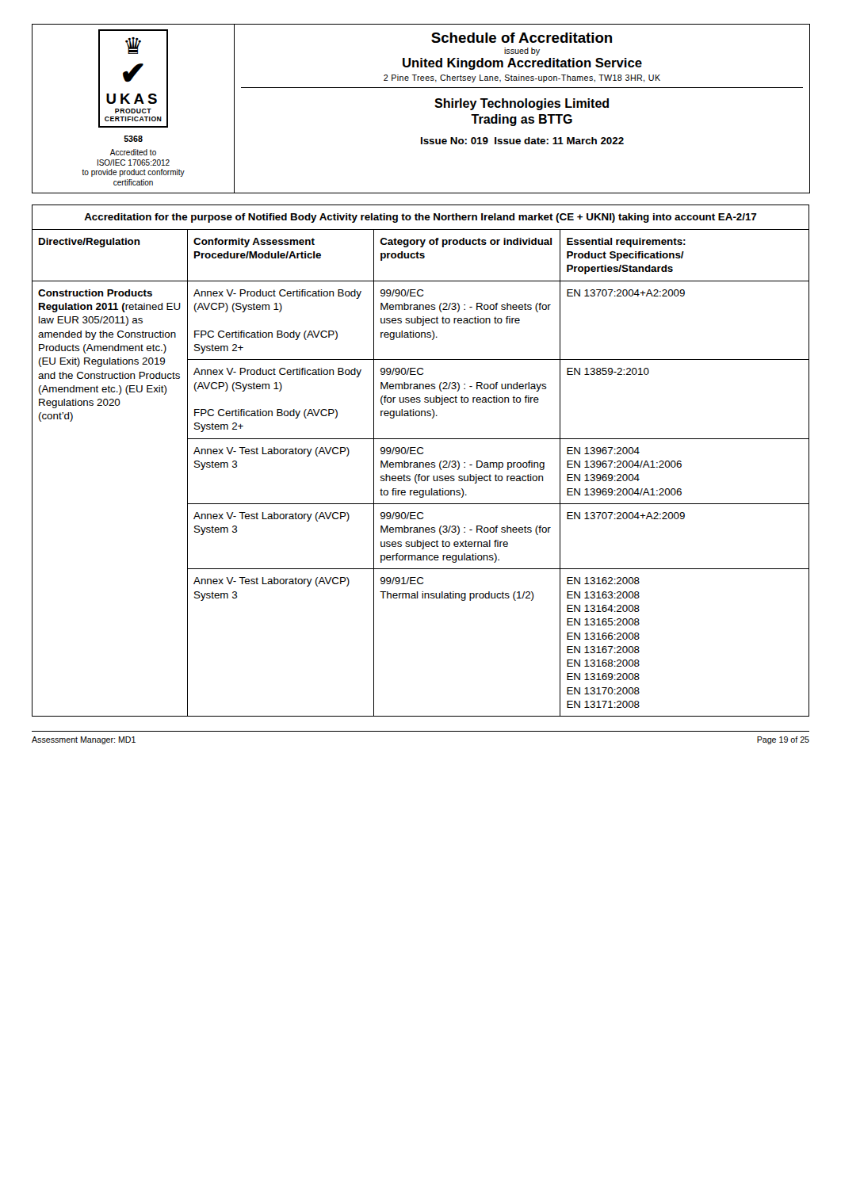♛
✔
UKAS
PRODUCT
CERTIFICATION
5368
Accredited to
ISO/IEC 17065:2012
to provide product conformity
certification
Schedule of Accreditation
issued by
United Kingdom Accreditation Service
2 Pine Trees, Chertsey Lane, Staines-upon-Thames, TW18 3HR, UK
Shirley Technologies Limited
Trading as BTTG
Issue No: 019 Issue date: 11 March 2022
| Accreditation for the purpose of Notified Body Activity relating to the Northern Ireland market (CE + UKNI) taking into account EA-2/17 |
| Directive/Regulation | Conformity Assessment Procedure/Module/Article | Category of products or individual products | Essential requirements: Product Specifications/ Properties/Standards |
| Construction Products Regulation 2011 ( retained EU law EUR 305/2011) as amended by the Construction Products (Amendment etc.) (EU Exit) Regulations 2019 and the Construction Products (Amendment etc.) (EU Exit) Regulations 2020 (cont’d) | Annex V- Product Certification Body (AVCP) (System 1) FPC Certification Body (AVCP) System 2+ | 99/90/EC Membranes (2/3) : - Roof sheets (for uses subject to reaction to fire regulations). | EN 13707:2004+A2:2009 |
| Annex V- Product Certification Body (AVCP) (System 1) FPC Certification Body (AVCP) System 2+ | 99/90/EC Membranes (2/3) : - Roof underlays (for uses subject to reaction to fire regulations). | EN 13859-2:2010 |
| Annex V- Test Laboratory (AVCP) System 3 | 99/90/EC Membranes (2/3) : - Damp proofing sheets (for uses subject to reaction to fire regulations). | EN 13967:2004 EN 13967:2004/A1:2006 EN 13969:2004 EN 13969:2004/A1:2006 |
| Annex V- Test Laboratory (AVCP) System 3 | 99/90/EC Membranes (3/3) : - Roof sheets (for uses subject to external fire performance regulations). | EN 13707:2004+A2:2009 |
| Annex V- Test Laboratory (AVCP) System 3 | 99/91/EC Thermal insulating products (1/2) | EN 13162:2008 EN 13163:2008 EN 13164:2008 EN 13165:2008 EN 13166:2008 EN 13167:2008 EN 13168:2008 EN 13169:2008 EN 13170:2008 EN 13171:2008 |
Assessment Manager: MD1
Page 19 of 25